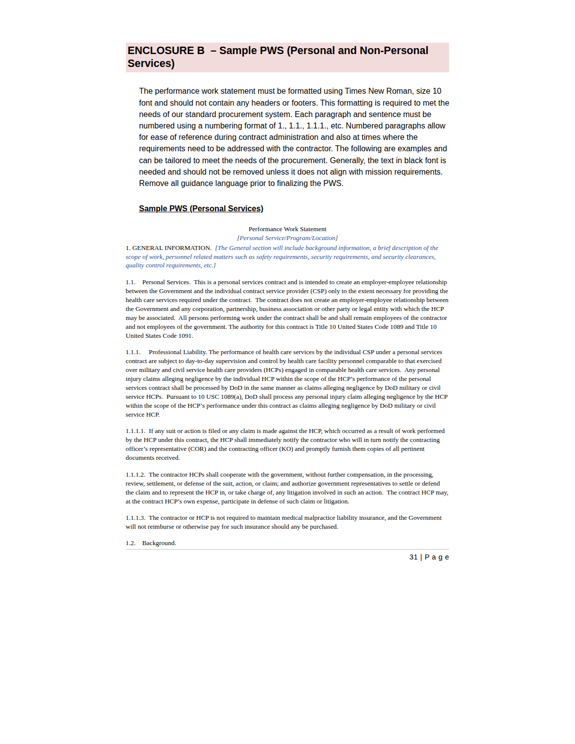ENCLOSURE B – Sample PWS (Personal and Non-Personal Services)
The performance work statement must be formatted using Times New Roman, size 10 font and should not contain any headers or footers. This formatting is required to met the needs of our standard procurement system. Each paragraph and sentence must be numbered using a numbering format of 1., 1.1., 1.1.1., etc. Numbered paragraphs allow for ease of reference during contract administration and also at times where the requirements need to be addressed with the contractor. The following are examples and can be tailored to meet the needs of the procurement. Generally, the text in black font is needed and should not be removed unless it does not align with mission requirements. Remove all guidance language prior to finalizing the PWS.
Sample PWS (Personal Services)
Performance Work Statement [Personal Service/Program/Location]
1. GENERAL INFORMATION. [The General section will include background information, a brief description of the scope of work, personnel related matters such as safety requirements, security requirements, and security clearances, quality control requirements, etc.]
1.1. Personal Services. This is a personal services contract and is intended to create an employer-employee relationship between the Government and the individual contract service provider (CSP) only to the extent necessary for providing the health care services required under the contract. The contract does not create an employer-employee relationship between the Government and any corporation, partnership, business association or other party or legal entity with which the HCP may be associated. All persons performing work under the contract shall be and shall remain employees of the contractor and not employees of the government. The authority for this contract is Title 10 United States Code 1089 and Title 10 United States Code 1091.
1.1.1. Professional Liability. The performance of health care services by the individual CSP under a personal services contract are subject to day-to-day supervision and control by health care facility personnel comparable to that exercised over military and civil service health care providers (HCPs) engaged in comparable health care services. Any personal injury claims alleging negligence by the individual HCP within the scope of the HCP’s performance of the personal services contract shall be processed by DoD in the same manner as claims alleging negligence by DoD military or civil service HCPs. Pursuant to 10 USC 1089(a), DoD shall process any personal injury claim alleging negligence by the HCP within the scope of the HCP’s performance under this contract as claims alleging negligence by DoD military or civil service HCP.
1.1.1.1. If any suit or action is filed or any claim is made against the HCP, which occurred as a result of work performed by the HCP under this contract, the HCP shall immediately notify the contractor who will in turn notify the contracting officer’s representative (COR) and the contracting officer (KO) and promptly furnish them copies of all pertinent documents received.
1.1.1.2. The contractor HCPs shall cooperate with the government, without further compensation, in the processing, review, settlement, or defense of the suit, action, or claim; and authorize government representatives to settle or defend the claim and to represent the HCP in, or take charge of, any litigation involved in such an action. The contract HCP may, at the contract HCP’s own expense, participate in defense of such claim or litigation.
1.1.1.3. The contractor or HCP is not required to maintain medical malpractice liability insurance, and the Government will not reimburse or otherwise pay for such insurance should any be purchased.
1.2. Background.
31 | P a g e